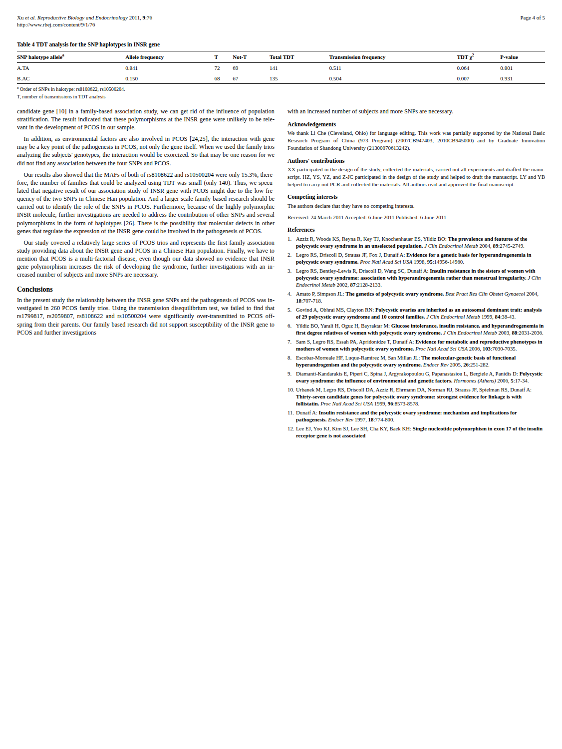Xu et al. Reproductive Biology and Endocrinology 2011, 9:76
http://www.rbej.com/content/9/1/76
Page 4 of 5
Table 4 TDT analysis for the SNP haplotypes in INSR gene
| SNP halotype allele a | Allele frequency | T | Not-T | Total TDT | Transmission frequency | TDT χ 2 | P-value |
| --- | --- | --- | --- | --- | --- | --- | --- |
| A.TA | 0.841 | 72 | 69 | 141 | 0.511 | 0.064 | 0.801 |
| B.AC | 0.150 | 68 | 67 | 135 | 0.504 | 0.007 | 0.931 |
a Order of SNPs in halotype: rs8108622, rs10500204.
T, number of transmissions in TDT analysis
candidate gene [10] in a family-based association study, we can get rid of the influence of population stratification. The result indicated that these polymorphisms at the INSR gene were unlikely to be relevant in the development of PCOS in our sample.
In addition, as environmental factors are also involved in PCOS [24,25], the interaction with gene may be a key point of the pathogenesis in PCOS, not only the gene itself. When we used the family trios analyzing the subjects' genotypes, the interaction would be exorcized. So that may be one reason for we did not find any association between the four SNPs and PCOS.
Our results also showed that the MAFs of both of rs8108622 and rs10500204 were only 15.3%, therefore, the number of families that could be analyzed using TDT was small (only 140). Thus, we speculated that negative result of our association study of INSR gene with PCOS might due to the low frequency of the two SNPs in Chinese Han population. And a larger scale family-based research should be carried out to identify the role of the SNPs in PCOS. Furthermore, because of the highly polymorphic INSR molecule, further investigations are needed to address the contribution of other SNPs and several polymorphisms in the form of haplotypes [26]. There is the possibility that molecular defects in other genes that regulate the expression of the INSR gene could be involved in the pathogenesis of PCOS.
Our study covered a relatively large series of PCOS trios and represents the first family association study providing data about the INSR gene and PCOS in a Chinese Han population. Finally, we have to mention that PCOS is a multi-factorial disease, even though our data showed no evidence that INSR gene polymorphism increases the risk of developing the syndrome, further investigations with an increased number of subjects and more SNPs are necessary.
Conclusions
In the present study the relationship between the INSR gene SNPs and the pathogenesis of PCOS was investigated in 260 PCOS family trios. Using the transmission disequilibrium test, we failed to find that rs1799817, rs2059807, rs8108622 and rs10500204 were significantly over-transmitted to PCOS offspring from their parents. Our family based research did not support susceptibility of the INSR gene to PCOS and further investigations
with an increased number of subjects and more SNPs are necessary.
Acknowledgements
We thank Li Che (Cleveland, Ohio) for language editing. This work was partially supported by the National Basic Research Program of China (973 Program) (2007CB947403, 2010CB945000) and by Graduate Innovation Foundation of Shandong University (21300070613242).
Authors' contributions
XX participated in the design of the study, collected the materials, carried out all experiments and drafted the manuscript. HZ, YS, YZ, and Z-JC participated in the design of the study and helped to draft the manuscript. LY and YB helped to carry out PCR and collected the materials. All authors read and approved the final manuscript.
Competing interests
The authors declare that they have no competing interests.
Received: 24 March 2011 Accepted: 6 June 2011 Published: 6 June 2011
References
Azziz R, Woods KS, Reyna R, Key TJ, Knochenhauer ES, Yildiz BO: The prevalence and features of the polycystic ovary syndrome in an unselected population. J Clin Endocrinol Metab 2004, 89:2745-2749.
Legro RS, Driscoll D, Strauss JF, Fox J, Dunaif A: Evidence for a genetic basis for hyperandrogenemia in polycystic ovary syndrome. Proc Natl Acad Sci USA 1998, 95:14956-14960.
Legro RS, Bentley-Lewis R, Driscoll D, Wang SC, Dunaif A: Insulin resistance in the sisters of women with polycystic ovary syndrome: association with hyperandrogenemia rather than menstrual irregularity. J Clin Endocrinol Metab 2002, 87:2128-2133.
Amato P, Simpson JL: The genetics of polycystic ovary syndrome. Best Pract Res Clin Obstet Gynaecol 2004, 18:707-718.
Govind A, Obhrai MS, Clayton RN: Polycystic ovaries are inherited as an autosomal dominant trait: analysis of 29 polycystic ovary syndrome and 10 control families. J Clin Endocrinol Metab 1999, 84:38-43.
Yildiz BO, Yarali H, Oguz H, Bayraktar M: Glucose intolerance, insulin resistance, and hyperandrogenemia in first degree relatives of women with polycystic ovary syndrome. J Clin Endocrinol Metab 2003, 88:2031-2036.
Sam S, Legro RS, Essah PA, Apridonidze T, Dunaif A: Evidence for metabolic and reproductive phenotypes in mothers of women with polycystic ovary syndrome. Proc Natl Acad Sci USA 2006, 103:7030-7035.
Escobar-Morreale HF, Luque-Ramirez M, San Millan JL: The molecular-genetic basis of functional hyperandrogenism and the polycystic ovary syndrome. Endocr Rev 2005, 26:251-282.
Diamanti-Kandarakis E, Piperi C, Spina J, Argyrakopoulou G, Papanastasiou L, Bergiele A, Panidis D: Polycystic ovary syndrome: the influence of environmental and genetic factors. Hormones (Athens) 2006, 5:17-34.
Urbanek M, Legro RS, Driscoll DA, Azziz R, Ehrmann DA, Norman RJ, Strauss JF, Spielman RS, Dunaif A: Thirty-seven candidate genes for polycystic ovary syndrome: strongest evidence for linkage is with follistatin. Proc Natl Acad Sci USA 1999, 96:8573-8578.
Dunaif A: Insulin resistance and the polycystic ovary syndrome: mechanism and implications for pathogenesis. Endocr Rev 1997, 18:774-800.
Lee EJ, Yoo KJ, Kim SJ, Lee SH, Cha KY, Baek KH: Single nucleotide polymorphism in exon 17 of the insulin receptor gene is not associated